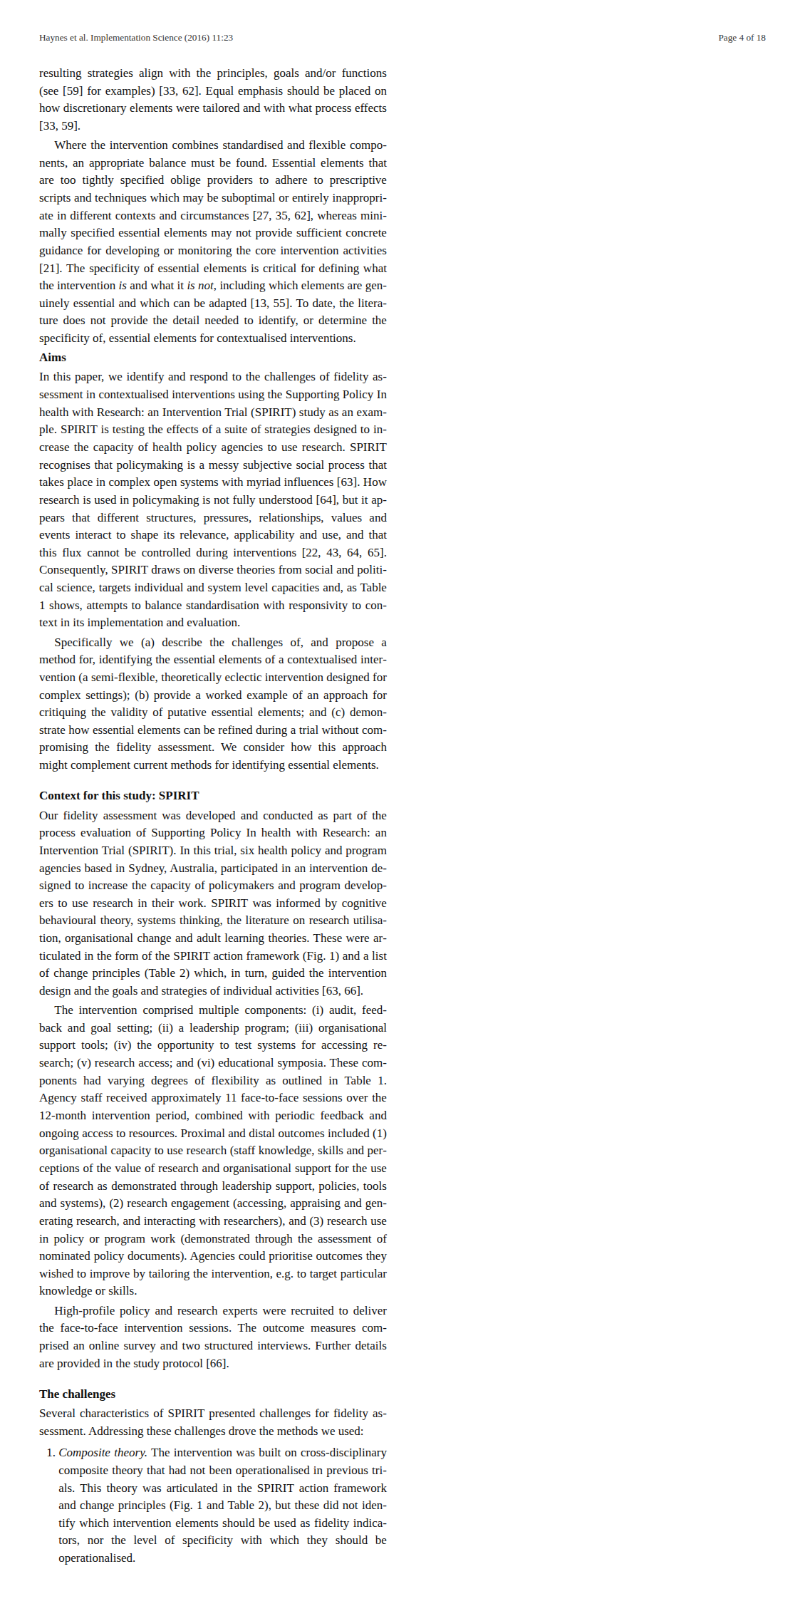Haynes et al. Implementation Science (2016) 11:23 Page 4 of 18
resulting strategies align with the principles, goals and/or functions (see [59] for examples) [33, 62]. Equal emphasis should be placed on how discretionary elements were tailored and with what process effects [33, 59].
Where the intervention combines standardised and flexible components, an appropriate balance must be found. Essential elements that are too tightly specified oblige providers to adhere to prescriptive scripts and techniques which may be suboptimal or entirely inappropriate in different contexts and circumstances [27, 35, 62], whereas minimally specified essential elements may not provide sufficient concrete guidance for developing or monitoring the core intervention activities [21]. The specificity of essential elements is critical for defining what the intervention is and what it is not, including which elements are genuinely essential and which can be adapted [13, 55]. To date, the literature does not provide the detail needed to identify, or determine the specificity of, essential elements for contextualised interventions.
Aims
In this paper, we identify and respond to the challenges of fidelity assessment in contextualised interventions using the Supporting Policy In health with Research: an Intervention Trial (SPIRIT) study as an example. SPIRIT is testing the effects of a suite of strategies designed to increase the capacity of health policy agencies to use research. SPIRIT recognises that policymaking is a messy subjective social process that takes place in complex open systems with myriad influences [63]. How research is used in policymaking is not fully understood [64], but it appears that different structures, pressures, relationships, values and events interact to shape its relevance, applicability and use, and that this flux cannot be controlled during interventions [22, 43, 64, 65]. Consequently, SPIRIT draws on diverse theories from social and political science, targets individual and system level capacities and, as Table 1 shows, attempts to balance standardisation with responsivity to context in its implementation and evaluation.
Specifically we (a) describe the challenges of, and propose a method for, identifying the essential elements of a contextualised intervention (a semi-flexible, theoretically eclectic intervention designed for complex settings); (b) provide a worked example of an approach for critiquing the validity of putative essential elements; and (c) demonstrate how essential elements can be refined during a trial without compromising the fidelity assessment. We consider how this approach might complement current methods for identifying essential elements.
Context for this study: SPIRIT
Our fidelity assessment was developed and conducted as part of the process evaluation of Supporting Policy In health with Research: an Intervention Trial (SPIRIT). In this trial, six health policy and program agencies based in Sydney, Australia, participated in an intervention designed to increase the capacity of policymakers and program developers to use research in their work. SPIRIT was informed by cognitive behavioural theory, systems thinking, the literature on research utilisation, organisational change and adult learning theories. These were articulated in the form of the SPIRIT action framework (Fig. 1) and a list of change principles (Table 2) which, in turn, guided the intervention design and the goals and strategies of individual activities [63, 66].
The intervention comprised multiple components: (i) audit, feedback and goal setting; (ii) a leadership program; (iii) organisational support tools; (iv) the opportunity to test systems for accessing research; (v) research access; and (vi) educational symposia. These components had varying degrees of flexibility as outlined in Table 1. Agency staff received approximately 11 face-to-face sessions over the 12-month intervention period, combined with periodic feedback and ongoing access to resources. Proximal and distal outcomes included (1) organisational capacity to use research (staff knowledge, skills and perceptions of the value of research and organisational support for the use of research as demonstrated through leadership support, policies, tools and systems), (2) research engagement (accessing, appraising and generating research, and interacting with researchers), and (3) research use in policy or program work (demonstrated through the assessment of nominated policy documents). Agencies could prioritise outcomes they wished to improve by tailoring the intervention, e.g. to target particular knowledge or skills.
High-profile policy and research experts were recruited to deliver the face-to-face intervention sessions. The outcome measures comprised an online survey and two structured interviews. Further details are provided in the study protocol [66].
The challenges
Several characteristics of SPIRIT presented challenges for fidelity assessment. Addressing these challenges drove the methods we used:
Composite theory. The intervention was built on cross-disciplinary composite theory that had not been operationalised in previous trials. This theory was articulated in the SPIRIT action framework and change principles (Fig. 1 and Table 2), but these did not identify which intervention elements should be used as fidelity indicators, nor the level of specificity with which they should be operationalised.